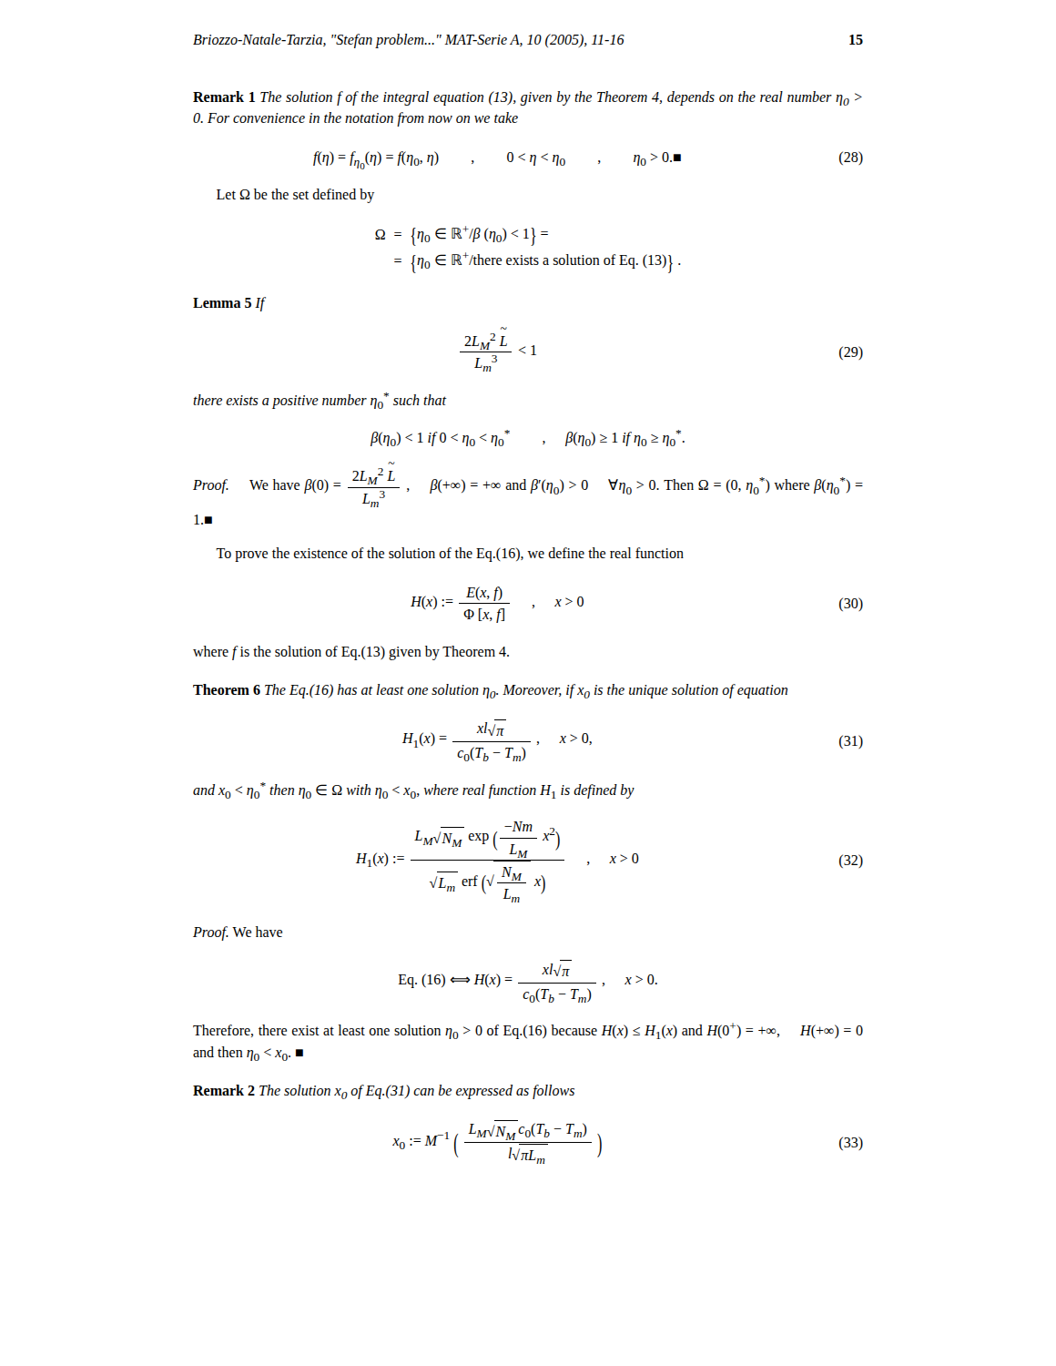Briozzo-Natale-Tarzia, "Stefan problem..." MAT-Serie A, 10 (2005), 11-16 15
Remark 1 The solution f of the integral equation (13), given by the Theorem 4, depends on the real number η0 > 0. For convenience in the notation from now on we take
f(η) = fη0(η) = f(η0, η) , 0 < η < η0 , η0 > 0.■ (28)
Let Ω be the set defined by
| Ω | = | { η 0 ∈ ℝ + / β ( η 0 ) < 1 } = |
| | = | { η 0 ∈ ℝ + /there exists a solution of Eq. (13) } . |
Lemma 5 If
2LM2 ~L Lm3 < 1 (29)
there exists a positive number η0* such that
β(η0) < 1 if 0 < η0 < η0* , β(η0) ≥ 1 if η0 ≥ η0*.
Proof. We have β(0) = 2LM2 ~L Lm3 , β(+∞) = +∞ and β′(η0) > 0 ∀η0 > 0. Then Ω = (0, η0*) where β(η0*) = 1.■
To prove the existence of the solution of the Eq.(16), we define the real function
H(x) := E(x, f) Φ [x, f] , x > 0 (30)
where f is the solution of Eq.(13) given by Theorem 4.
Theorem 6 The Eq.(16) has at least one solution η0. Moreover, if x0 is the unique solution of equation
H1(x) = xl√π c0(Tb − Tm) , x > 0, (31)
and x0 < η0* then η0 ∈ Ω with η0 < x0, where real function H1 is defined by
H1(x) := LM√NM exp (−Nm LM x2) √Lm erf (√NM Lm x) , x > 0 (32)
Proof. We have
Eq. (16) ⟺ H(x) = xl√π c0(Tb − Tm) , x > 0.
Therefore, there exist at least one solution η0 > 0 of Eq.(16) because H(x) ≤ H1(x) and H(0+) = +∞, H(+∞) = 0 and then η0 < x0. ■
Remark 2 The solution x0 of Eq.(31) can be expressed as follows
x0 := M−1 ( LM√NM c0(Tb − Tm) l√πLm ) (33)